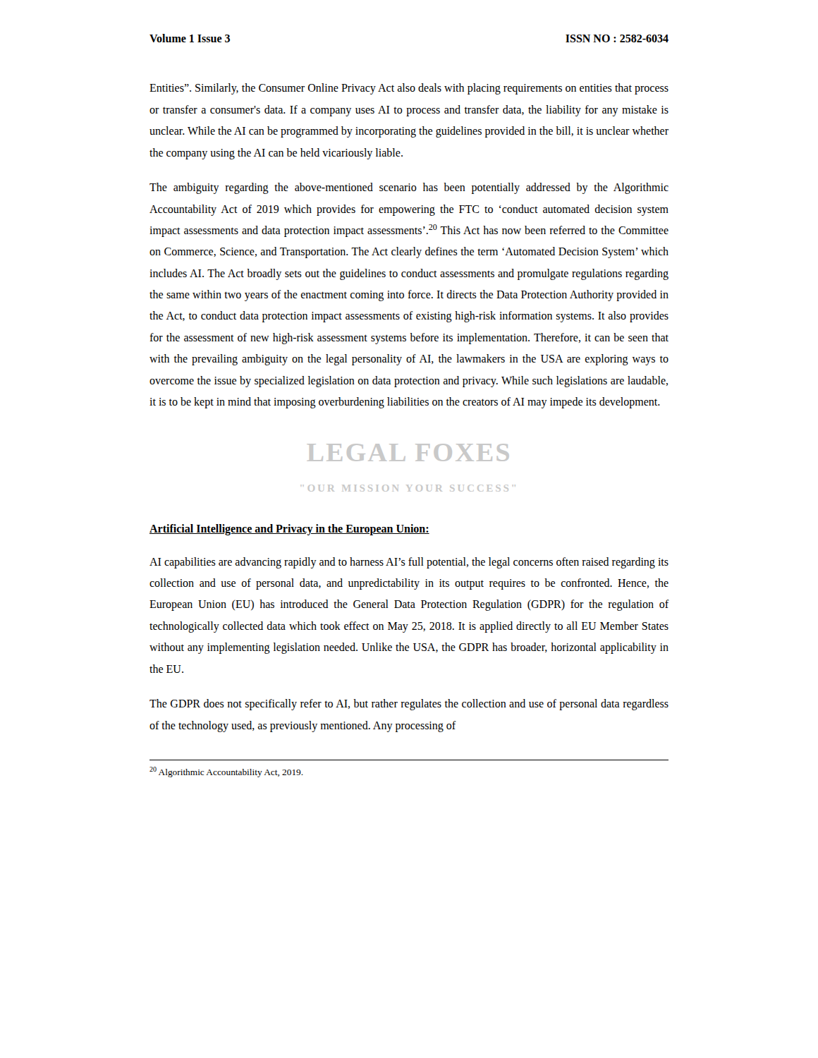Volume 1 Issue 3
ISSN NO : 2582-6034
Entities”. Similarly, the Consumer Online Privacy Act also deals with placing requirements on entities that process or transfer a consumer's data. If a company uses AI to process and transfer data, the liability for any mistake is unclear. While the AI can be programmed by incorporating the guidelines provided in the bill, it is unclear whether the company using the AI can be held vicariously liable.
The ambiguity regarding the above-mentioned scenario has been potentially addressed by the Algorithmic Accountability Act of 2019 which provides for empowering the FTC to ‘conduct automated decision system impact assessments and data protection impact assessments’.20 This Act has now been referred to the Committee on Commerce, Science, and Transportation. The Act clearly defines the term ‘Automated Decision System’ which includes AI. The Act broadly sets out the guidelines to conduct assessments and promulgate regulations regarding the same within two years of the enactment coming into force. It directs the Data Protection Authority provided in the Act, to conduct data protection impact assessments of existing high-risk information systems. It also provides for the assessment of new high-risk assessment systems before its implementation. Therefore, it can be seen that with the prevailing ambiguity on the legal personality of AI, the lawmakers in the USA are exploring ways to overcome the issue by specialized legislation on data protection and privacy. While such legislations are laudable, it is to be kept in mind that imposing overburdening liabilities on the creators of AI may impede its development.
LEGAL FOXES
"OUR MISSION YOUR SUCCESS"
Artificial Intelligence and Privacy in the European Union:
AI capabilities are advancing rapidly and to harness AI’s full potential, the legal concerns often raised regarding its collection and use of personal data, and unpredictability in its output requires to be confronted. Hence, the European Union (EU) has introduced the General Data Protection Regulation (GDPR) for the regulation of technologically collected data which took effect on May 25, 2018. It is applied directly to all EU Member States without any implementing legislation needed. Unlike the USA, the GDPR has broader, horizontal applicability in the EU.
The GDPR does not specifically refer to AI, but rather regulates the collection and use of personal data regardless of the technology used, as previously mentioned. Any processing of
20 Algorithmic Accountability Act, 2019.